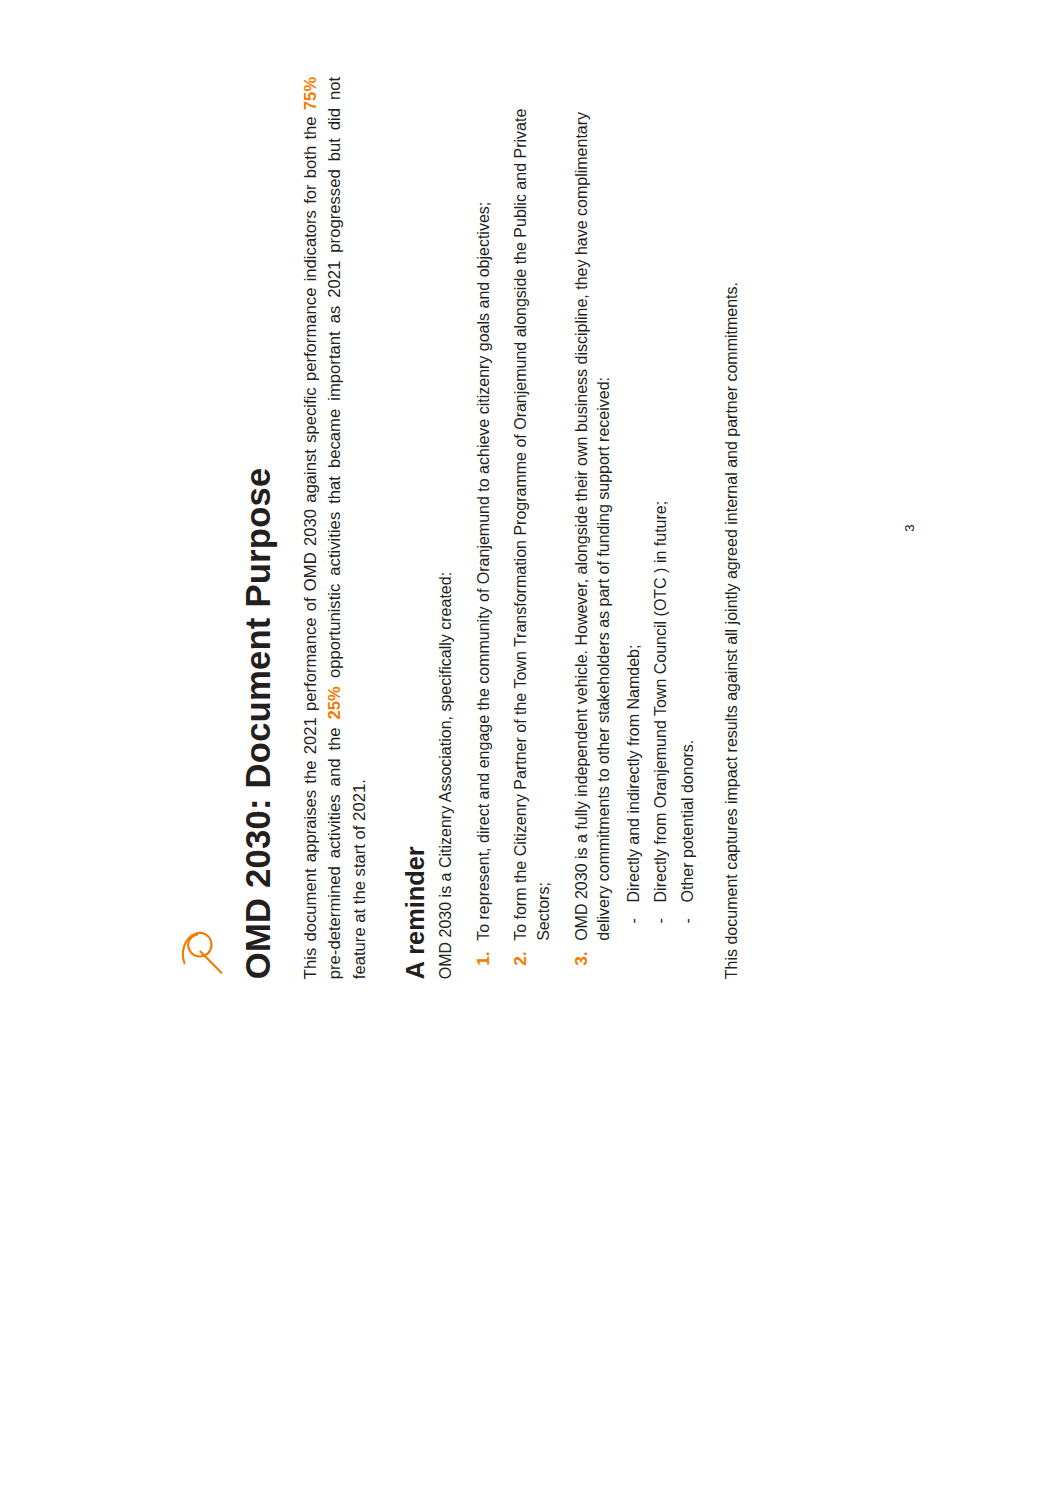OMD 2030: Document Purpose
This document appraises the 2021 performance of OMD 2030 against specific performance indicators for both the 75% pre-determined activities and the 25% opportunistic activities that became important as 2021 progressed but did not feature at the start of 2021.
A reminder
OMD 2030 is a Citizenry Association, specifically created:
To represent, direct and engage the community of Oranjemund to achieve citizenry goals and objectives;
To form the Citizenry Partner of the Town Transformation Programme of Oranjemund alongside the Public and Private Sectors;
OMD 2030 is a fully independent vehicle. However, alongside their own business discipline, they have complimentary delivery commitments to other stakeholders as part of funding support received:
Directly and indirectly from Namdeb;
Directly from Oranjemund Town Council (OTC ) in future;
Other potential donors.
This document captures impact results against all jointly agreed internal and partner commitments.
3